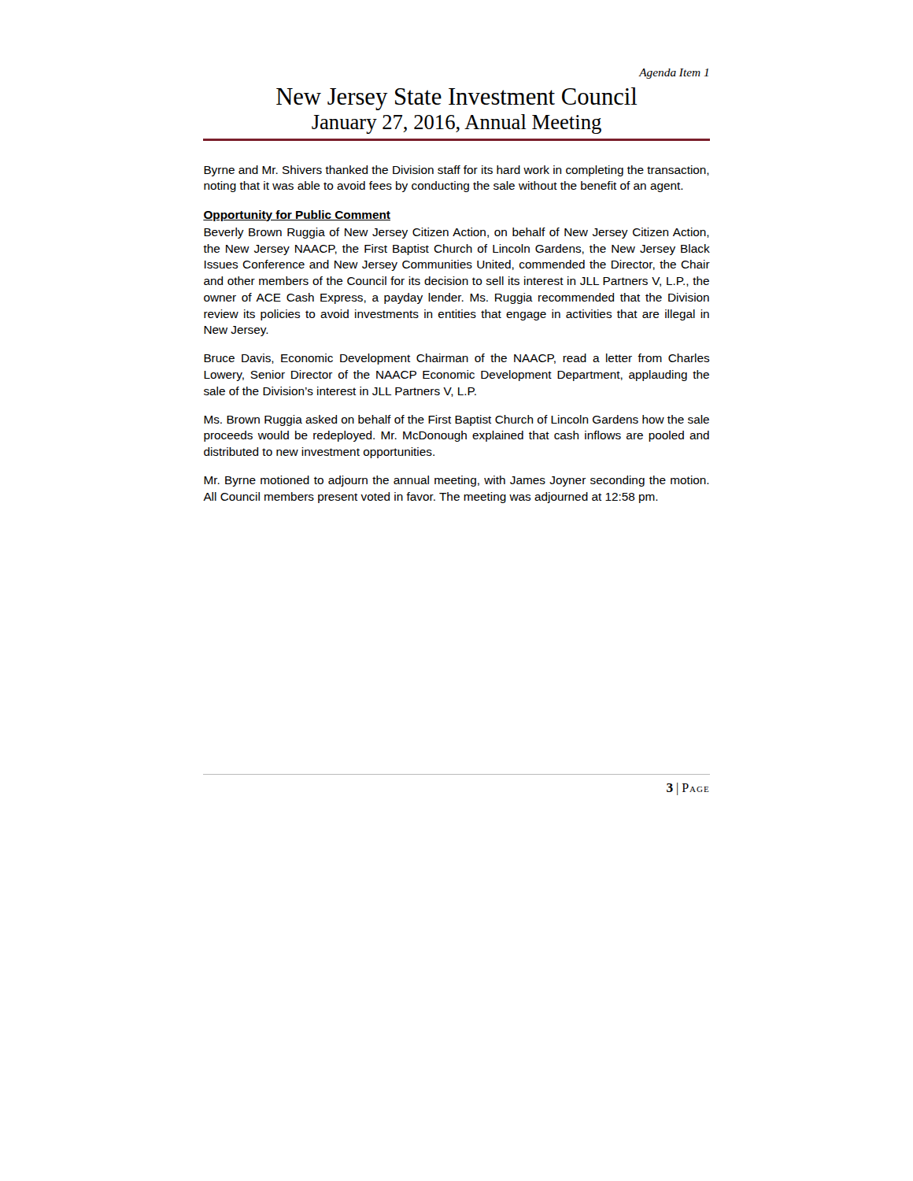Agenda Item 1
New Jersey State Investment Council January 27, 2016, Annual Meeting
Byrne and Mr. Shivers thanked the Division staff for its hard work in completing the transaction, noting that it was able to avoid fees by conducting the sale without the benefit of an agent.
Opportunity for Public Comment
Beverly Brown Ruggia of New Jersey Citizen Action, on behalf of New Jersey Citizen Action, the New Jersey NAACP, the First Baptist Church of Lincoln Gardens, the New Jersey Black Issues Conference and New Jersey Communities United, commended the Director, the Chair and other members of the Council for its decision to sell its interest in JLL Partners V, L.P., the owner of ACE Cash Express, a payday lender. Ms. Ruggia recommended that the Division review its policies to avoid investments in entities that engage in activities that are illegal in New Jersey.
Bruce Davis, Economic Development Chairman of the NAACP, read a letter from Charles Lowery, Senior Director of the NAACP Economic Development Department, applauding the sale of the Division’s interest in JLL Partners V, L.P.
Ms. Brown Ruggia asked on behalf of the First Baptist Church of Lincoln Gardens how the sale proceeds would be redeployed. Mr. McDonough explained that cash inflows are pooled and distributed to new investment opportunities.
Mr. Byrne motioned to adjourn the annual meeting, with James Joyner seconding the motion. All Council members present voted in favor. The meeting was adjourned at 12:58 pm.
3 | Page